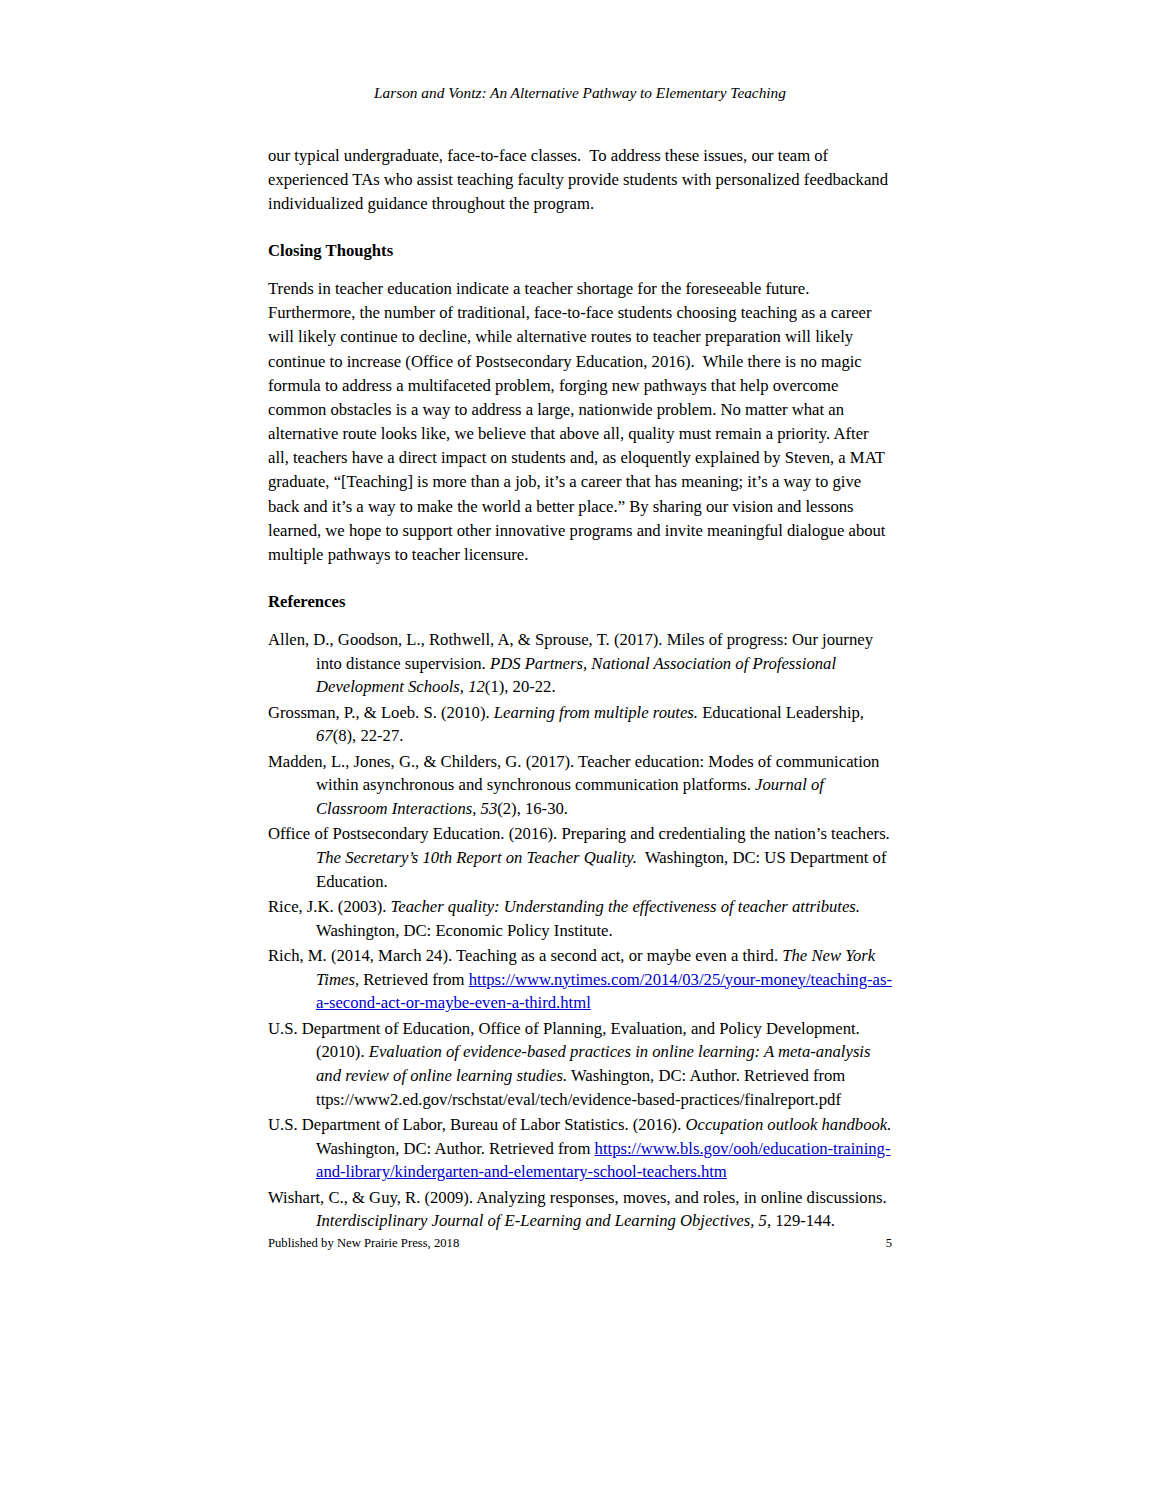Larson and Vontz: An Alternative Pathway to Elementary Teaching
our typical undergraduate, face-to-face classes. To address these issues, our team of experienced TAs who assist teaching faculty provide students with personalized feedbackand individualized guidance throughout the program.
Closing Thoughts
Trends in teacher education indicate a teacher shortage for the foreseeable future. Furthermore, the number of traditional, face-to-face students choosing teaching as a career will likely continue to decline, while alternative routes to teacher preparation will likely continue to increase (Office of Postsecondary Education, 2016). While there is no magic formula to address a multifaceted problem, forging new pathways that help overcome common obstacles is a way to address a large, nationwide problem. No matter what an alternative route looks like, we believe that above all, quality must remain a priority. After all, teachers have a direct impact on students and, as eloquently explained by Steven, a MAT graduate, “[Teaching] is more than a job, it’s a career that has meaning; it’s a way to give back and it’s a way to make the world a better place.” By sharing our vision and lessons learned, we hope to support other innovative programs and invite meaningful dialogue about multiple pathways to teacher licensure.
References
Allen, D., Goodson, L., Rothwell, A, & Sprouse, T. (2017). Miles of progress: Our journey into distance supervision. PDS Partners, National Association of Professional Development Schools, 12(1), 20-22.
Grossman, P., & Loeb. S. (2010). Learning from multiple routes. Educational Leadership, 67(8), 22-27.
Madden, L., Jones, G., & Childers, G. (2017). Teacher education: Modes of communication within asynchronous and synchronous communication platforms. Journal of Classroom Interactions, 53(2), 16-30.
Office of Postsecondary Education. (2016). Preparing and credentialing the nation’s teachers. The Secretary’s 10th Report on Teacher Quality. Washington, DC: US Department of Education.
Rice, J.K. (2003). Teacher quality: Understanding the effectiveness of teacher attributes. Washington, DC: Economic Policy Institute.
Rich, M. (2014, March 24). Teaching as a second act, or maybe even a third. The New York Times, Retrieved from https://www.nytimes.com/2014/03/25/your-money/teaching-as-a-second-act-or-maybe-even-a-third.html
U.S. Department of Education, Office of Planning, Evaluation, and Policy Development. (2010). Evaluation of evidence-based practices in online learning: A meta-analysis and review of online learning studies. Washington, DC: Author. Retrieved from ttps://www2.ed.gov/rschstat/eval/tech/evidence-based-practices/finalreport.pdf
U.S. Department of Labor, Bureau of Labor Statistics. (2016). Occupation outlook handbook. Washington, DC: Author. Retrieved from https://www.bls.gov/ooh/education-training-and-library/kindergarten-and-elementary-school-teachers.htm
Wishart, C., & Guy, R. (2009). Analyzing responses, moves, and roles, in online discussions. Interdisciplinary Journal of E-Learning and Learning Objectives, 5, 129-144.
Published by New Prairie Press, 2018
5